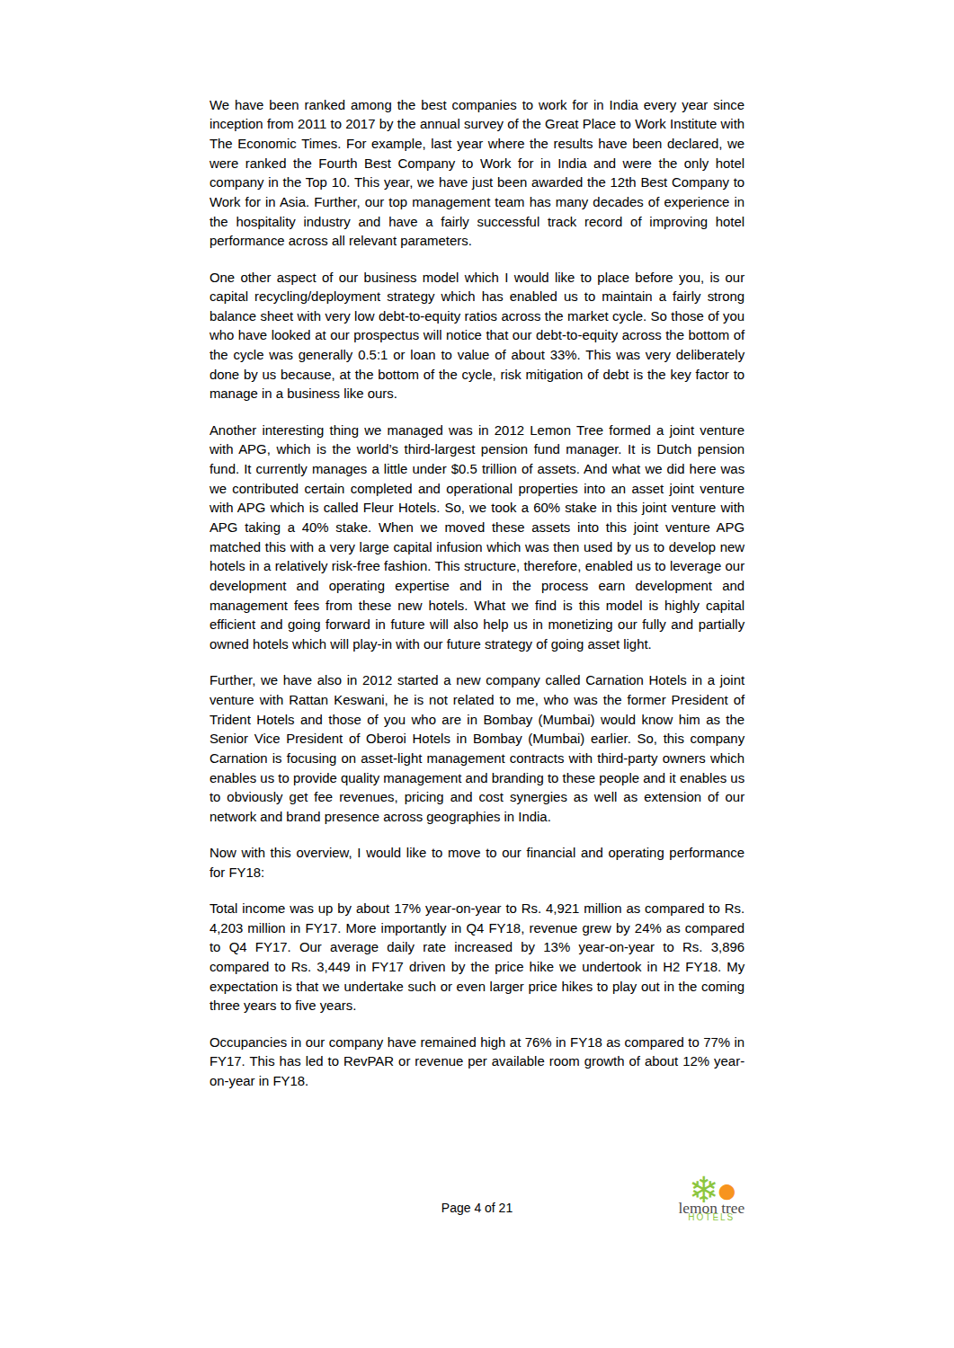We have been ranked among the best companies to work for in India every year since inception from 2011 to 2017 by the annual survey of the Great Place to Work Institute with The Economic Times. For example, last year where the results have been declared, we were ranked the Fourth Best Company to Work for in India and were the only hotel company in the Top 10. This year, we have just been awarded the 12th Best Company to Work for in Asia. Further, our top management team has many decades of experience in the hospitality industry and have a fairly successful track record of improving hotel performance across all relevant parameters.
One other aspect of our business model which I would like to place before you, is our capital recycling/deployment strategy which has enabled us to maintain a fairly strong balance sheet with very low debt-to-equity ratios across the market cycle. So those of you who have looked at our prospectus will notice that our debt-to-equity across the bottom of the cycle was generally 0.5:1 or loan to value of about 33%. This was very deliberately done by us because, at the bottom of the cycle, risk mitigation of debt is the key factor to manage in a business like ours.
Another interesting thing we managed was in 2012 Lemon Tree formed a joint venture with APG, which is the world’s third-largest pension fund manager. It is Dutch pension fund. It currently manages a little under $0.5 trillion of assets. And what we did here was we contributed certain completed and operational properties into an asset joint venture with APG which is called Fleur Hotels. So, we took a 60% stake in this joint venture with APG taking a 40% stake. When we moved these assets into this joint venture APG matched this with a very large capital infusion which was then used by us to develop new hotels in a relatively risk-free fashion. This structure, therefore, enabled us to leverage our development and operating expertise and in the process earn development and management fees from these new hotels. What we find is this model is highly capital efficient and going forward in future will also help us in monetizing our fully and partially owned hotels which will play-in with our future strategy of going asset light.
Further, we have also in 2012 started a new company called Carnation Hotels in a joint venture with Rattan Keswani, he is not related to me, who was the former President of Trident Hotels and those of you who are in Bombay (Mumbai) would know him as the Senior Vice President of Oberoi Hotels in Bombay (Mumbai) earlier. So, this company Carnation is focusing on asset-light management contracts with third-party owners which enables us to provide quality management and branding to these people and it enables us to obviously get fee revenues, pricing and cost synergies as well as extension of our network and brand presence across geographies in India.
Now with this overview, I would like to move to our financial and operating performance for FY18:
Total income was up by about 17% year-on-year to Rs. 4,921 million as compared to Rs. 4,203 million in FY17. More importantly in Q4 FY18, revenue grew by 24% as compared to Q4 FY17. Our average daily rate increased by 13% year-on-year to Rs. 3,896 compared to Rs. 3,449 in FY17 driven by the price hike we undertook in H2 FY18. My expectation is that we undertake such or even larger price hikes to play out in the coming three years to five years.
Occupancies in our company have remained high at 76% in FY18 as compared to 77% in FY17. This has led to RevPAR or revenue per available room growth of about 12% year-on-year in FY18.
Page 4 of 21
❄● lemon tree HOTELS